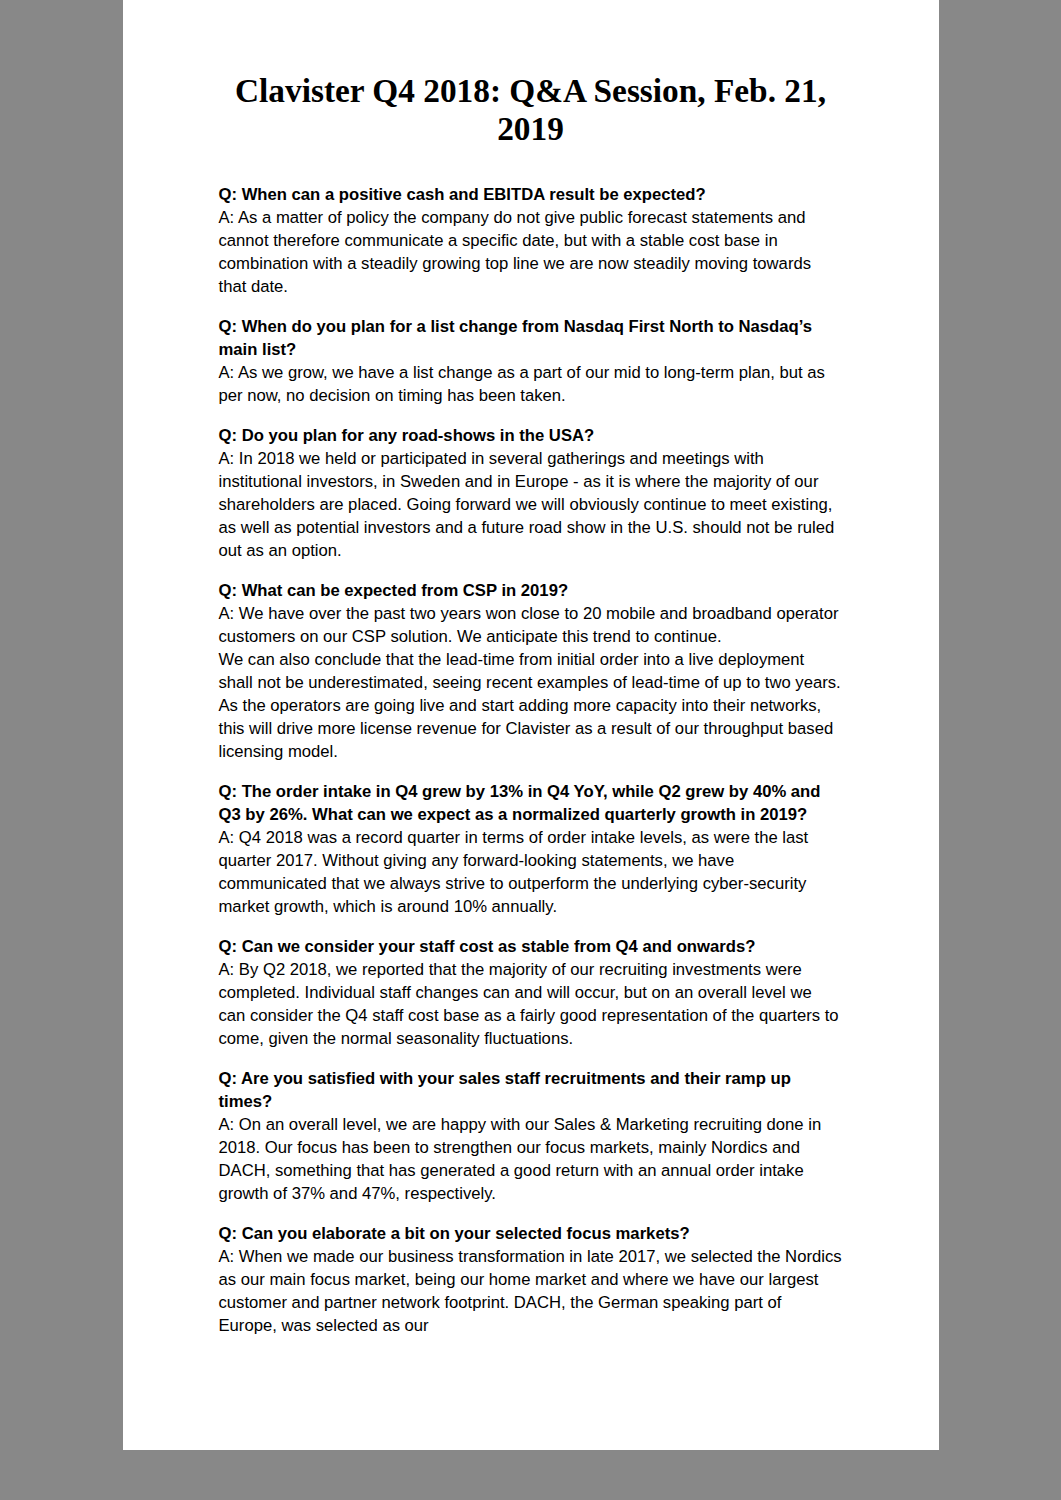Clavister Q4 2018: Q&A Session, Feb. 21, 2019
Q: When can a positive cash and EBITDA result be expected?
A: As a matter of policy the company do not give public forecast statements and cannot therefore communicate a specific date, but with a stable cost base in combination with a steadily growing top line we are now steadily moving towards that date.
Q: When do you plan for a list change from Nasdaq First North to Nasdaq’s main list?
A: As we grow, we have a list change as a part of our mid to long-term plan, but as per now, no decision on timing has been taken.
Q: Do you plan for any road-shows in the USA?
A: In 2018 we held or participated in several gatherings and meetings with institutional investors, in Sweden and in Europe - as it is where the majority of our shareholders are placed. Going forward we will obviously continue to meet existing, as well as potential investors and a future road show in the U.S. should not be ruled out as an option.
Q: What can be expected from CSP in 2019?
A: We have over the past two years won close to 20 mobile and broadband operator customers on our CSP solution. We anticipate this trend to continue.
We can also conclude that the lead-time from initial order into a live deployment shall not be underestimated, seeing recent examples of lead-time of up to two years. As the operators are going live and start adding more capacity into their networks, this will drive more license revenue for Clavister as a result of our throughput based licensing model.
Q: The order intake in Q4 grew by 13% in Q4 YoY, while Q2 grew by 40% and Q3 by 26%. What can we expect as a normalized quarterly growth in 2019?
A: Q4 2018 was a record quarter in terms of order intake levels, as were the last quarter 2017. Without giving any forward-looking statements, we have communicated that we always strive to outperform the underlying cyber-security market growth, which is around 10% annually.
Q: Can we consider your staff cost as stable from Q4 and onwards?
A: By Q2 2018, we reported that the majority of our recruiting investments were completed. Individual staff changes can and will occur, but on an overall level we can consider the Q4 staff cost base as a fairly good representation of the quarters to come, given the normal seasonality fluctuations.
Q: Are you satisfied with your sales staff recruitments and their ramp up times?
A: On an overall level, we are happy with our Sales & Marketing recruiting done in 2018. Our focus has been to strengthen our focus markets, mainly Nordics and DACH, something that has generated a good return with an annual order intake growth of 37% and 47%, respectively.
Q: Can you elaborate a bit on your selected focus markets?
A: When we made our business transformation in late 2017, we selected the Nordics as our main focus market, being our home market and where we have our largest customer and partner network footprint. DACH, the German speaking part of Europe, was selected as our